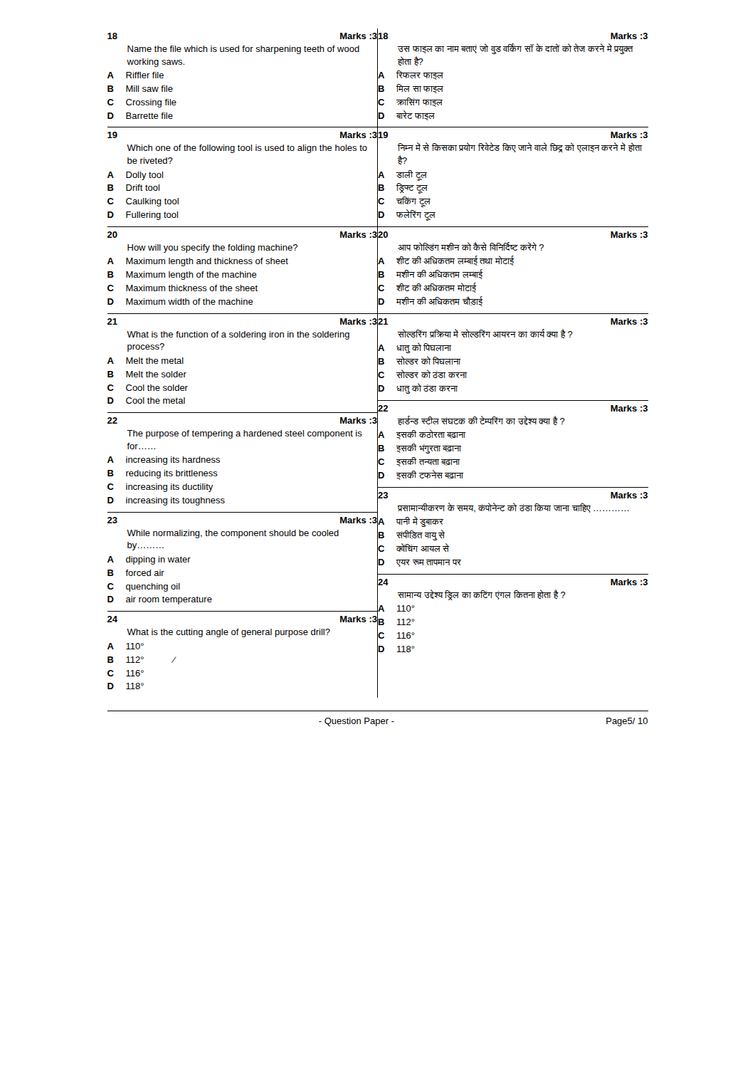| 18 Marks :3 Name the file which is used for sharpening teeth of wood working saws. A Riffler file B Mill saw file C Crossing file D Barrette file 19 Marks :3 Which one of the following tool is used to align the holes to be riveted? A Dolly tool B Drift tool C Caulking tool D Fullering tool 20 Marks :3 How will you specify the folding machine? A Maximum length and thickness of sheet B Maximum length of the machine C Maximum thickness of the sheet D Maximum width of the machine 21 Marks :3 What is the function of a soldering iron in the soldering process? A Melt the metal B Melt the solder C Cool the solder D Cool the metal 22 Marks :3 The purpose of tempering a hardened steel component is for…… A increasing its hardness B reducing its brittleness C increasing its ductility D increasing its toughness 23 Marks :3 While normalizing, the component should be cooled by……… A dipping in water B forced air C quenching oil D air room temperature 24 Marks :3 What is the cutting angle of general purpose drill? A 110° B 112° / C 116° D 118° | 18 Marks :3 उस फाइल का नाम बताएं जो वुड वर्किंग सॉ के दांतों को तेज करने में प्रयुक्त होता है? A रिफलर फाइल B मिल सा फाइल C क्रासिंग फाइल D बारेट फाइल 19 Marks :3 निम्न में से किसका प्रयोग रिवेटेड किए जाने वाले छिद्र को एलाइन करने में होता है? A डाली टूल B ड्रिफ्ट टूल C चकिंग टूल D फलेरिंग टूल 20 Marks :3 आप फोल्डिंग मशीन को कैसे विनिर्दिष्ट करेंगे ? A शीट की अधिकतम लम्बाई तथा मोटाई B मशीन की अधिकतम लम्बाई C शीट की अधिकतम मोटाई D मशीन की अधिकतम चौड़ाई 21 Marks :3 सोल्डरिंग प्रक्रिया में सोल्डरिंग आयरन का कार्य क्या है ? A धातु को पिघलाना B सोल्डर को पिघलाना C सोल्डर को ठंडा करना D धातु को ठंडा करना 22 Marks :3 हार्डन्ड स्टील संघटक की टेम्परिंग का उद्देश्य क्या है ? A इसकी कठोरता बढ़ाना B इसकी भंगुरता बढ़ाना C इसकी तन्यता बढ़ाना D इसकी टफनेस बढ़ाना 23 Marks :3 प्रसामान्यीकरण के समय, कंपोनेन्ट को ठंडा किया जाना चाहिए ………… A पानी में डुबाकर B संपीड़ित वायु से C क्वेंचिंग आयल से D एयर रूम तापमान पर 24 Marks :3 सामान्य उद्देश्य ड्रिल का कटिंग एंगल कितना होता है ? A 110° B 112° C 116° D 118° |
- Question Paper - Page5/ 10